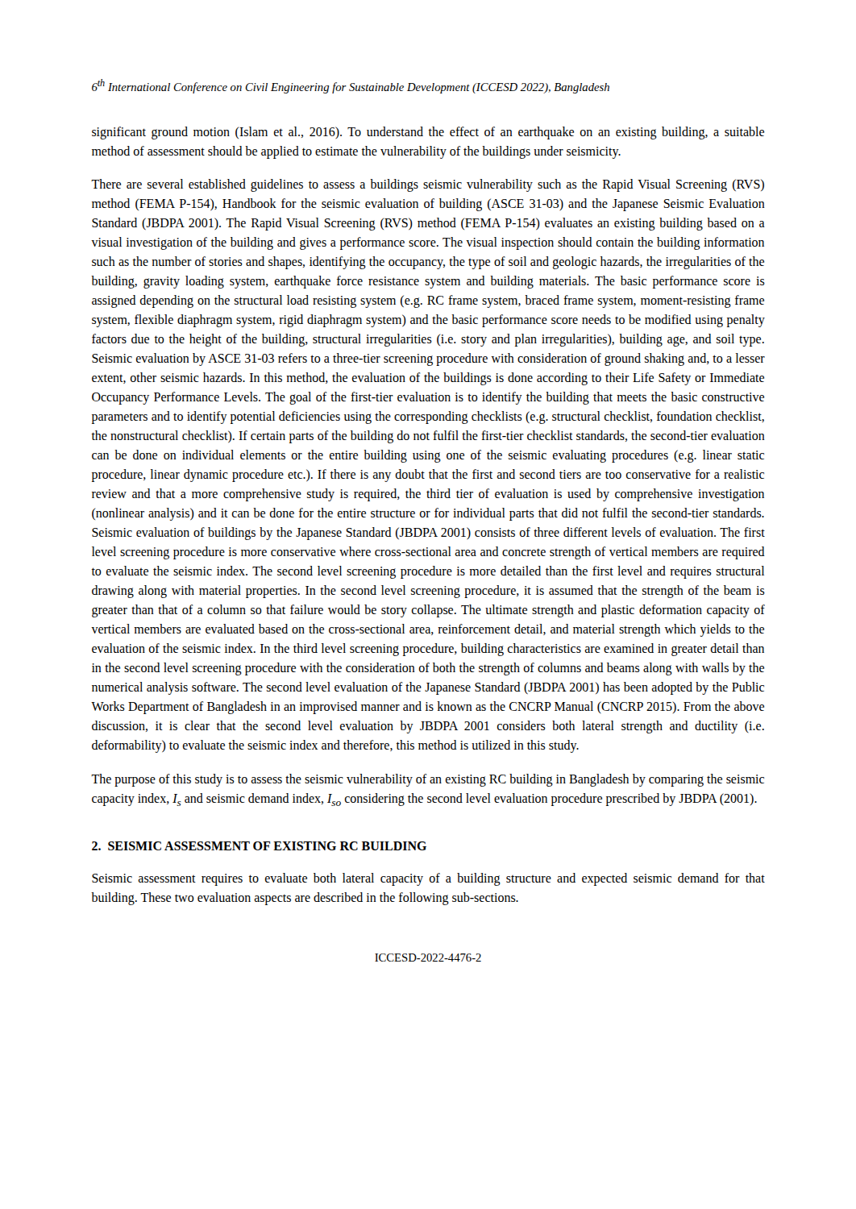6th International Conference on Civil Engineering for Sustainable Development (ICCESD 2022), Bangladesh
significant ground motion (Islam et al., 2016). To understand the effect of an earthquake on an existing building, a suitable method of assessment should be applied to estimate the vulnerability of the buildings under seismicity.
There are several established guidelines to assess a buildings seismic vulnerability such as the Rapid Visual Screening (RVS) method (FEMA P-154), Handbook for the seismic evaluation of building (ASCE 31-03) and the Japanese Seismic Evaluation Standard (JBDPA 2001). The Rapid Visual Screening (RVS) method (FEMA P-154) evaluates an existing building based on a visual investigation of the building and gives a performance score. The visual inspection should contain the building information such as the number of stories and shapes, identifying the occupancy, the type of soil and geologic hazards, the irregularities of the building, gravity loading system, earthquake force resistance system and building materials. The basic performance score is assigned depending on the structural load resisting system (e.g. RC frame system, braced frame system, moment-resisting frame system, flexible diaphragm system, rigid diaphragm system) and the basic performance score needs to be modified using penalty factors due to the height of the building, structural irregularities (i.e. story and plan irregularities), building age, and soil type. Seismic evaluation by ASCE 31-03 refers to a three-tier screening procedure with consideration of ground shaking and, to a lesser extent, other seismic hazards. In this method, the evaluation of the buildings is done according to their Life Safety or Immediate Occupancy Performance Levels. The goal of the first-tier evaluation is to identify the building that meets the basic constructive parameters and to identify potential deficiencies using the corresponding checklists (e.g. structural checklist, foundation checklist, the nonstructural checklist). If certain parts of the building do not fulfil the first-tier checklist standards, the second-tier evaluation can be done on individual elements or the entire building using one of the seismic evaluating procedures (e.g. linear static procedure, linear dynamic procedure etc.). If there is any doubt that the first and second tiers are too conservative for a realistic review and that a more comprehensive study is required, the third tier of evaluation is used by comprehensive investigation (nonlinear analysis) and it can be done for the entire structure or for individual parts that did not fulfil the second-tier standards. Seismic evaluation of buildings by the Japanese Standard (JBDPA 2001) consists of three different levels of evaluation. The first level screening procedure is more conservative where cross-sectional area and concrete strength of vertical members are required to evaluate the seismic index. The second level screening procedure is more detailed than the first level and requires structural drawing along with material properties. In the second level screening procedure, it is assumed that the strength of the beam is greater than that of a column so that failure would be story collapse. The ultimate strength and plastic deformation capacity of vertical members are evaluated based on the cross-sectional area, reinforcement detail, and material strength which yields to the evaluation of the seismic index. In the third level screening procedure, building characteristics are examined in greater detail than in the second level screening procedure with the consideration of both the strength of columns and beams along with walls by the numerical analysis software. The second level evaluation of the Japanese Standard (JBDPA 2001) has been adopted by the Public Works Department of Bangladesh in an improvised manner and is known as the CNCRP Manual (CNCRP 2015). From the above discussion, it is clear that the second level evaluation by JBDPA 2001 considers both lateral strength and ductility (i.e. deformability) to evaluate the seismic index and therefore, this method is utilized in this study.
The purpose of this study is to assess the seismic vulnerability of an existing RC building in Bangladesh by comparing the seismic capacity index, Is and seismic demand index, Iso considering the second level evaluation procedure prescribed by JBDPA (2001).
2. Seismic Assessment of Existing RC Building
Seismic assessment requires to evaluate both lateral capacity of a building structure and expected seismic demand for that building. These two evaluation aspects are described in the following sub-sections.
ICCESD-2022-4476-2